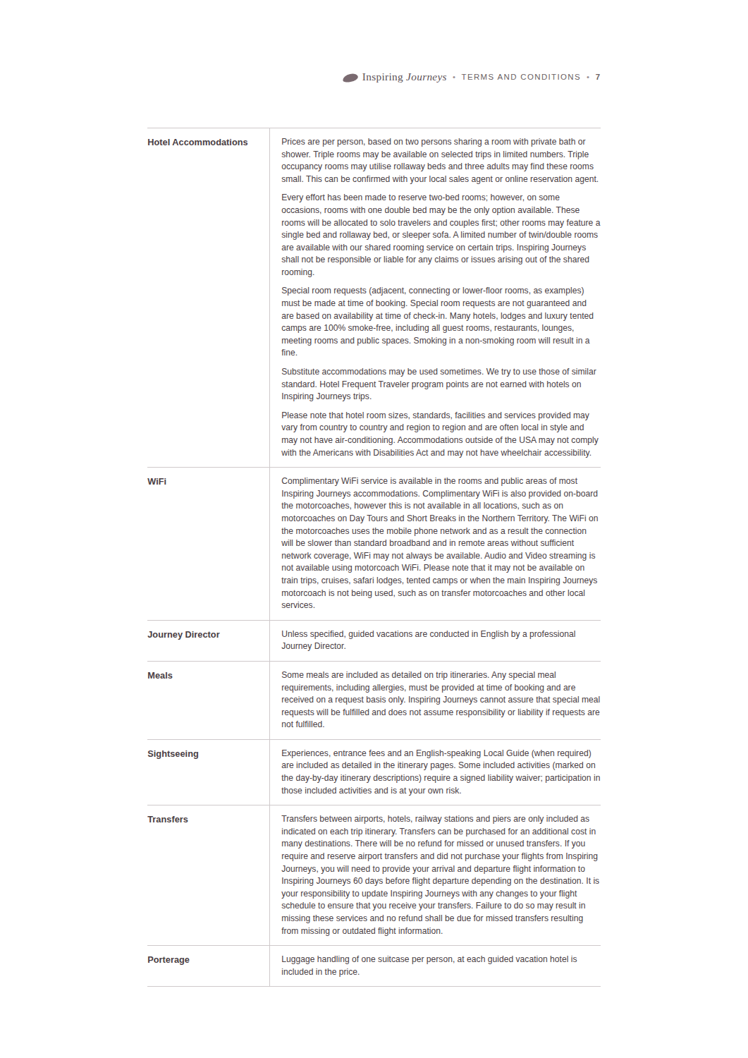Inspiring Journeys • Terms and Conditions • 7
| Hotel Accommodations | Prices are per person, based on two persons sharing a room with private bath or shower. Triple rooms may be available on selected trips in limited numbers. Triple occupancy rooms may utilise rollaway beds and three adults may find these rooms small. This can be confirmed with your local sales agent or online reservation agent. Every effort has been made to reserve two-bed rooms; however, on some occasions, rooms with one double bed may be the only option available. These rooms will be allocated to solo travelers and couples first; other rooms may feature a single bed and rollaway bed, or sleeper sofa. A limited number of twin/double rooms are available with our shared rooming service on certain trips. Inspiring Journeys shall not be responsible or liable for any claims or issues arising out of the shared rooming. Special room requests (adjacent, connecting or lower-floor rooms, as examples) must be made at time of booking. Special room requests are not guaranteed and are based on availability at time of check-in. Many hotels, lodges and luxury tented camps are 100% smoke-free, including all guest rooms, restaurants, lounges, meeting rooms and public spaces. Smoking in a non-smoking room will result in a fine. Substitute accommodations may be used sometimes. We try to use those of similar standard. Hotel Frequent Traveler program points are not earned with hotels on Inspiring Journeys trips. Please note that hotel room sizes, standards, facilities and services provided may vary from country to country and region to region and are often local in style and may not have air-conditioning. Accommodations outside of the USA may not comply with the Americans with Disabilities Act and may not have wheelchair accessibility. |
| WiFi | Complimentary WiFi service is available in the rooms and public areas of most Inspiring Journeys accommodations. Complimentary WiFi is also provided on-board the motorcoaches, however this is not available in all locations, such as on motorcoaches on Day Tours and Short Breaks in the Northern Territory. The WiFi on the motorcoaches uses the mobile phone network and as a result the connection will be slower than standard broadband and in remote areas without sufficient network coverage, WiFi may not always be available. Audio and Video streaming is not available using motorcoach WiFi. Please note that it may not be available on train trips, cruises, safari lodges, tented camps or when the main Inspiring Journeys motorcoach is not being used, such as on transfer motorcoaches and other local services. |
| Journey Director | Unless specified, guided vacations are conducted in English by a professional Journey Director. |
| Meals | Some meals are included as detailed on trip itineraries. Any special meal requirements, including allergies, must be provided at time of booking and are received on a request basis only. Inspiring Journeys cannot assure that special meal requests will be fulfilled and does not assume responsibility or liability if requests are not fulfilled. |
| Sightseeing | Experiences, entrance fees and an English-speaking Local Guide (when required) are included as detailed in the itinerary pages. Some included activities (marked on the day-by-day itinerary descriptions) require a signed liability waiver; participation in those included activities and is at your own risk. |
| Transfers | Transfers between airports, hotels, railway stations and piers are only included as indicated on each trip itinerary. Transfers can be purchased for an additional cost in many destinations. There will be no refund for missed or unused transfers. If you require and reserve airport transfers and did not purchase your flights from Inspiring Journeys, you will need to provide your arrival and departure flight information to Inspiring Journeys 60 days before flight departure depending on the destination. It is your responsibility to update Inspiring Journeys with any changes to your flight schedule to ensure that you receive your transfers. Failure to do so may result in missing these services and no refund shall be due for missed transfers resulting from missing or outdated flight information. |
| Porterage | Luggage handling of one suitcase per person, at each guided vacation hotel is included in the price. |